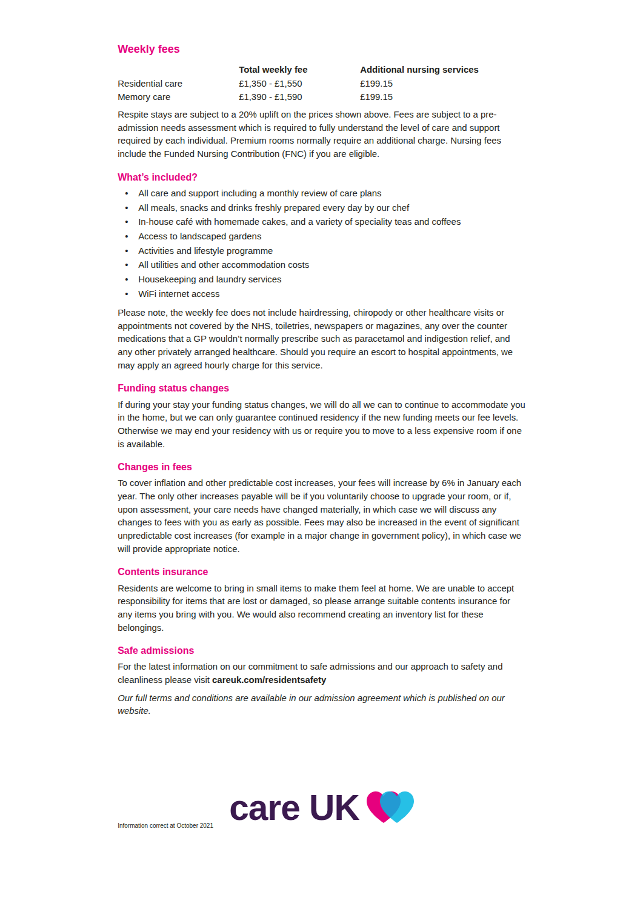Weekly fees
| | Total weekly fee | Additional nursing services |
| --- | --- | --- |
| Residential care | £1,350 - £1,550 | £199.15 |
| Memory care | £1,390 - £1,590 | £199.15 |
Respite stays are subject to a 20% uplift on the prices shown above. Fees are subject to a pre-admission needs assessment which is required to fully understand the level of care and support required by each individual. Premium rooms normally require an additional charge. Nursing fees include the Funded Nursing Contribution (FNC) if you are eligible.
What’s included?
All care and support including a monthly review of care plans
All meals, snacks and drinks freshly prepared every day by our chef
In-house café with homemade cakes, and a variety of speciality teas and coffees
Access to landscaped gardens
Activities and lifestyle programme
All utilities and other accommodation costs
Housekeeping and laundry services
WiFi internet access
Please note, the weekly fee does not include hairdressing, chiropody or other healthcare visits or appointments not covered by the NHS, toiletries, newspapers or magazines, any over the counter medications that a GP wouldn’t normally prescribe such as paracetamol and indigestion relief, and any other privately arranged healthcare. Should you require an escort to hospital appointments, we may apply an agreed hourly charge for this service.
Funding status changes
If during your stay your funding status changes, we will do all we can to continue to accommodate you in the home, but we can only guarantee continued residency if the new funding meets our fee levels. Otherwise we may end your residency with us or require you to move to a less expensive room if one is available.
Changes in fees
To cover inflation and other predictable cost increases, your fees will increase by 6% in January each year. The only other increases payable will be if you voluntarily choose to upgrade your room, or if, upon assessment, your care needs have changed materially, in which case we will discuss any changes to fees with you as early as possible. Fees may also be increased in the event of significant unpredictable cost increases (for example in a major change in government policy), in which case we will provide appropriate notice.
Contents insurance
Residents are welcome to bring in small items to make them feel at home. We are unable to accept responsibility for items that are lost or damaged, so please arrange suitable contents insurance for any items you bring with you. We would also recommend creating an inventory list for these belongings.
Safe admissions
For the latest information on our commitment to safe admissions and our approach to safety and cleanliness please visit careuk.com/residentsafety
Our full terms and conditions are available in our admission agreement which is published on our website.
care UK
Information correct at October 2021